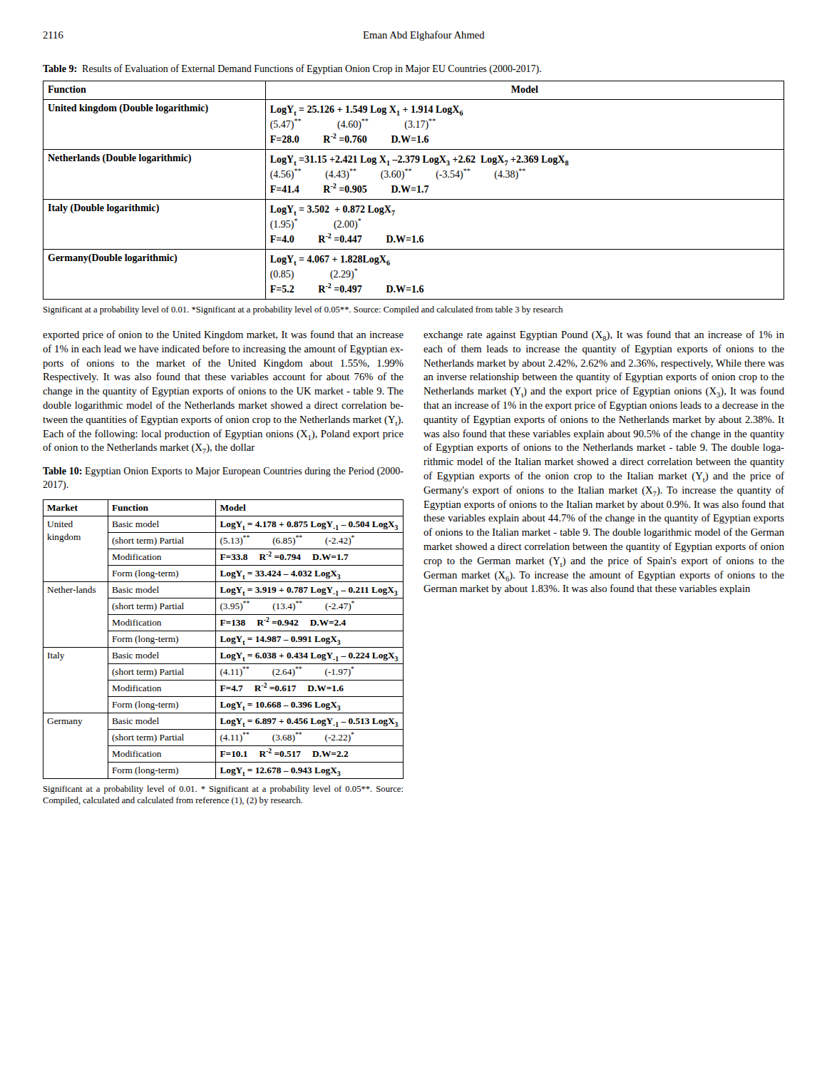2116 Eman Abd Elghafour Ahmed
Table 9: Results of Evaluation of External Demand Functions of Egyptian Onion Crop in Major EU Countries (2000-2017).
| Function | Model |
| --- | --- |
| United kingdom (Double logarithmic) | LogY t = 25.126 + 1.549 Log X 1 + 1.914 LogX 6 (5.47) ** (4.60) ** (3.17) ** F=28.0 R -2 =0.760 D.W=1.6 |
| Netherlands (Double logarithmic) | LogY t =31.15 +2.421 Log X 1 –2.379 LogX 3 +2.62 LogX 7 +2.369 LogX 8 (4.56) ** (4.43) ** (3.60) ** (-3.54) ** (4.38) ** F=41.4 R -2 =0.905 D.W=1.7 |
| Italy (Double logarithmic) | LogY t = 3.502 + 0.872 LogX 7 (1.95) * (2.00) * F=4.0 R -2 =0.447 D.W=1.6 |
| Germany(Double logarithmic) | LogY t = 4.067 + 1.828LogX 6 (0.85) (2.29) * F=5.2 R -2 =0.497 D.W=1.6 |
Significant at a probability level of 0.01. *Significant at a probability level of 0.05**. Source: Compiled and calculated from table 3 by research
exported price of onion to the United Kingdom market, It was found that an increase of 1% in each lead we have indicated before to increasing the amount of Egyptian exports of onions to the market of the United Kingdom about 1.55%, 1.99% Respectively. It was also found that these variables account for about 76% of the change in the quantity of Egyptian exports of onions to the UK market - table 9. The double logarithmic model of the Netherlands market showed a direct correlation between the quantities of Egyptian exports of onion crop to the Netherlands market (Yt). Each of the following: local production of Egyptian onions (X1), Poland export price of onion to the Netherlands market (X7), the dollar
Table 10: Egyptian Onion Exports to Major European Countries during the Period (2000-2017).
| Market | Function | Model |
| --- | --- | --- |
| United kingdom | Basic model | LogY t = 4.178 + 0.875 LogY -1 – 0.504 LogX 3 |
| (short term) Partial | (5.13) ** (6.85) ** (-2.42) * |
| Modification | F=33.8 R -2 =0.794 D.W=1.7 |
| Form (long-term) | LogY t = 33.424 – 4.032 LogX 3 |
| Nether-lands | Basic model | LogY t = 3.919 + 0.787 LogY -1 – 0.211 LogX 3 |
| (short term) Partial | (3.95) ** (13.4) ** (-2.47) * |
| Modification | F=138 R -2 =0.942 D.W=2.4 |
| Form (long-term) | LogY t = 14.987 – 0.991 LogX 3 |
| Italy | Basic model | LogY t = 6.038 + 0.434 LogY -1 – 0.224 LogX 3 |
| (short term) Partial | (4.11) ** (2.64) ** (-1.97) * |
| Modification | F=4.7 R -2 =0.617 D.W=1.6 |
| Form (long-term) | LogY t = 10.668 – 0.396 LogX 3 |
| Germany | Basic model | LogY t = 6.897 + 0.456 LogY -1 – 0.513 LogX 3 |
| (short term) Partial | (4.11) ** (3.68) ** (-2.22) * |
| Modification | F=10.1 R -2 =0.517 D.W=2.2 |
| Form (long-term) | LogY t = 12.678 – 0.943 LogX 3 |
Significant at a probability level of 0.01. * Significant at a probability level of 0.05**. Source: Compiled, calculated and calculated from reference (1), (2) by research.
exchange rate against Egyptian Pound (X8), It was found that an increase of 1% in each of them leads to increase the quantity of Egyptian exports of onions to the Netherlands market by about 2.42%, 2.62% and 2.36%, respectively, While there was an inverse relationship between the quantity of Egyptian exports of onion crop to the Netherlands market (Yt) and the export price of Egyptian onions (X3), It was found that an increase of 1% in the export price of Egyptian onions leads to a decrease in the quantity of Egyptian exports of onions to the Netherlands market by about 2.38%. It was also found that these variables explain about 90.5% of the change in the quantity of Egyptian exports of onions to the Netherlands market - table 9. The double logarithmic model of the Italian market showed a direct correlation between the quantity of Egyptian exports of the onion crop to the Italian market (Yt) and the price of Germany's export of onions to the Italian market (X7). To increase the quantity of Egyptian exports of onions to the Italian market by about 0.9%. It was also found that these variables explain about 44.7% of the change in the quantity of Egyptian exports of onions to the Italian market - table 9. The double logarithmic model of the German market showed a direct correlation between the quantity of Egyptian exports of onion crop to the German market (Yt) and the price of Spain's export of onions to the German market (X6). To increase the amount of Egyptian exports of onions to the German market by about 1.83%. It was also found that these variables explain